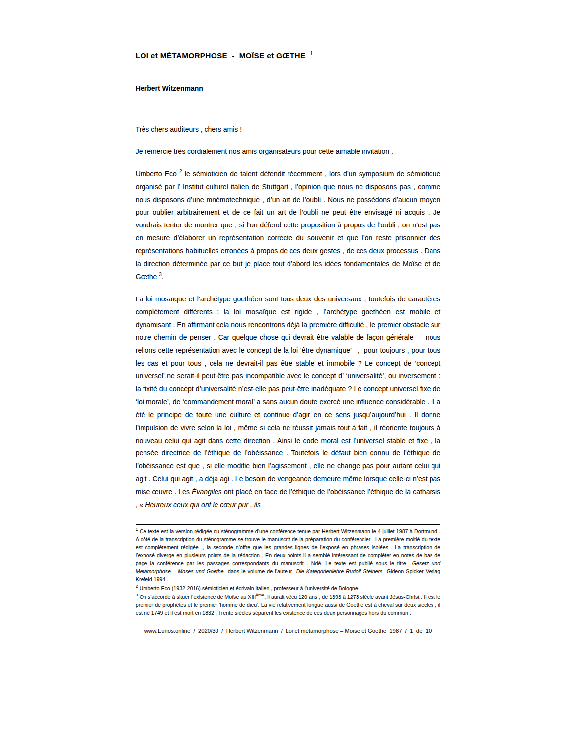LOI et MÉTAMORPHOSE - MOÏSE et GŒTHE 1
Herbert Witzenmann
Très chers auditeurs , chers amis !
Je remercie très cordialement nos amis organisateurs pour cette aimable invitation .
Umberto Eco 2 le sémioticien de talent défendit récemment , lors d’un symposium de sémiotique organisé par l’ Institut culturel italien de Stuttgart , l’opinion que nous ne disposons pas , comme nous disposons d’une mnémotechnique , d’un art de l’oubli . Nous ne possédons d’aucun moyen pour oublier arbitrairement et de ce fait un art de l’oubli ne peut être envisagé ni acquis . Je voudrais tenter de montrer que , si l’on défend cette proposition à propos de l’oubli , on n’est pas en mesure d’élaborer un représentation correcte du souvenir et que l’on reste prisonnier des représentations habituelles erronées à propos de ces deux gestes , de ces deux processus . Dans la direction déterminée par ce but je place tout d’abord les idées fondamentales de Moïse et de Gœthe 3.
La loi mosaïque et l’archétype goethéen sont tous deux des universaux , toutefois de caractères complètement différents : la loi mosaïque est rigide , l’archétype goethéen est mobile et dynamisant . En affirmant cela nous rencontrons déjà la première difficulté , le premier obstacle sur notre chemin de penser . Car quelque chose qui devrait être valable de façon générale – nous relions cette représentation avec le concept de la loi ‘être dynamique’ –, pour toujours , pour tous les cas et pour tous , cela ne devrait-il pas être stable et immobile ? Le concept de ‘concept universel’ ne serait-il peut-être pas incompatible avec le concept d’ ‘universalité’, ou inversement : la fixité du concept d’universalité n’est-elle pas peut-être inadéquate ? Le concept universel fixe de ‘loi morale’, de ‘commandement moral’ a sans aucun doute exercé une influence considérable . Il a été le principe de toute une culture et continue d’agir en ce sens jusqu’aujourd’hui . Il donne l’impulsion de vivre selon la loi , même si cela ne réussit jamais tout à fait , il réoriente toujours à nouveau celui qui agit dans cette direction . Ainsi le code moral est l’universel stable et fixe , la pensée directrice de l’éthique de l’obéissance . Toutefois le défaut bien connu de l’éthique de l’obéissance est que , si elle modifie bien l’agissement , elle ne change pas pour autant celui qui agit . Celui qui agit , a déjà agi . Le besoin de vengeance demeure même lorsque celle-ci n’est pas mise œuvre . Les Évangiles ont placé en face de l’éthique de l’obéissance l’éthique de la catharsis , « Heureux ceux qui ont le cœur pur , ils
1 Ce texte est la version rédigée du sténogramme d’une conférence tenue par Herbert Witzenmann le 4 juillet 1987 à Dortmund . A côté de la transcription du sténogramme se trouve le manuscrit de la préparation du conférencier . La première moitié du texte est complètement rédigée ,, la seconde n’offre que les grandes lignes de l’exposé en phrases isolées . La transcription de l’exposé diverge en plusieurs points de la rédaction . En deux points il a semblé intéressant de compléter en notes de bas de page la conférence par les passages correspondants du manuscrit . Ndé. Le texte est publié sous le titre Gesetz und Metamorphose – Moses und Goethe dans le volume de l’auteur Die Kategorienlehre Rudolf Steiners Gideon Spicker Verlag Krefeld 1994 .
2 Umberto Eco (1932-2016) sémioticien et écrivain italien , professeur à l’université de Bologne .
3 On s’accorde à situer l’existence de Moïse au XIIIème, il aurait vécu 120 ans , de 1393 à 1273 siècle avant Jésus-Christ . Il est le premier de prophètes et le premier ‘homme de dieu’. La vie relativement longue aussi de Goethe est à cheval sur deux siècles , il est né 1749 et il est mort en 1832 . Trente siècles séparent les existence de ces deux personnages hors du commun .
www.Eurios.online / 2020/30 / Herbert Witzenmann / Loi et métamorphose – Moïse et Goethe 1987 / 1 de 10